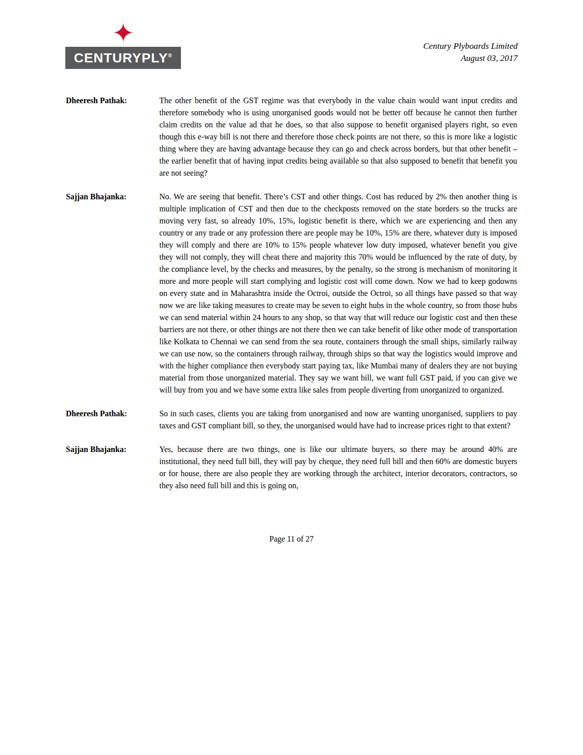✦
CENTURYPLY®
Century Plyboards Limited
August 03, 2017
| Dheeresh Pathak: | The other benefit of the GST regime was that everybody in the value chain would want input credits and therefore somebody who is using unorganised goods would not be better off because he cannot then further claim credits on the value ad that he does, so that also suppose to benefit organised players right, so even though this e-way bill is not there and therefore those check points are not there, so this is more like a logistic thing where they are having advantage because they can go and check across borders, but that other benefit – the earlier benefit that of having input credits being available so that also supposed to benefit that benefit you are not seeing? |
| Sajjan Bhajanka: | No. We are seeing that benefit. There’s CST and other things. Cost has reduced by 2% then another thing is multiple implication of CST and then due to the checkposts removed on the state borders so the trucks are moving very fast, so already 10%, 15%, logistic benefit is there, which we are experiencing and then any country or any trade or any profession there are people may be 10%, 15% are there, whatever duty is imposed they will comply and there are 10% to 15% people whatever low duty imposed, whatever benefit you give they will not comply, they will cheat there and majority this 70% would be influenced by the rate of duty, by the compliance level, by the checks and measures, by the penalty, so the strong is mechanism of monitoring it more and more people will start complying and logistic cost will come down. Now we had to keep godowns on every state and in Maharashtra inside the Octroi, outside the Octroi, so all things have passed so that way now we are like taking measures to create may be seven to eight hubs in the whole country, so from those hubs we can send material within 24 hours to any shop, so that way that will reduce our logistic cost and then these barriers are not there, or other things are not there then we can take benefit of like other mode of transportation like Kolkata to Chennai we can send from the sea route, containers through the small ships, similarly railway we can use now, so the containers through railway, through ships so that way the logistics would improve and with the higher compliance then everybody start paying tax, like Mumbai many of dealers they are not buying material from those unorganized material. They say we want bill, we want full GST paid, if you can give we will buy from you and we have some extra like sales from people diverting from unorganized to organized. |
| Dheeresh Pathak: | So in such cases, clients you are taking from unorganised and now are wanting unorganised, suppliers to pay taxes and GST compliant bill, so they, the unorganised would have had to increase prices right to that extent? |
| Sajjan Bhajanka: | Yes, because there are two things, one is like our ultimate buyers, so there may be around 40% are institutional, they need full bill, they will pay by cheque, they need full bill and then 60% are domestic buyers or for house, there are also people they are working through the architect, interior decorators, contractors, so they also need full bill and this is going on, |
Page 11 of 27